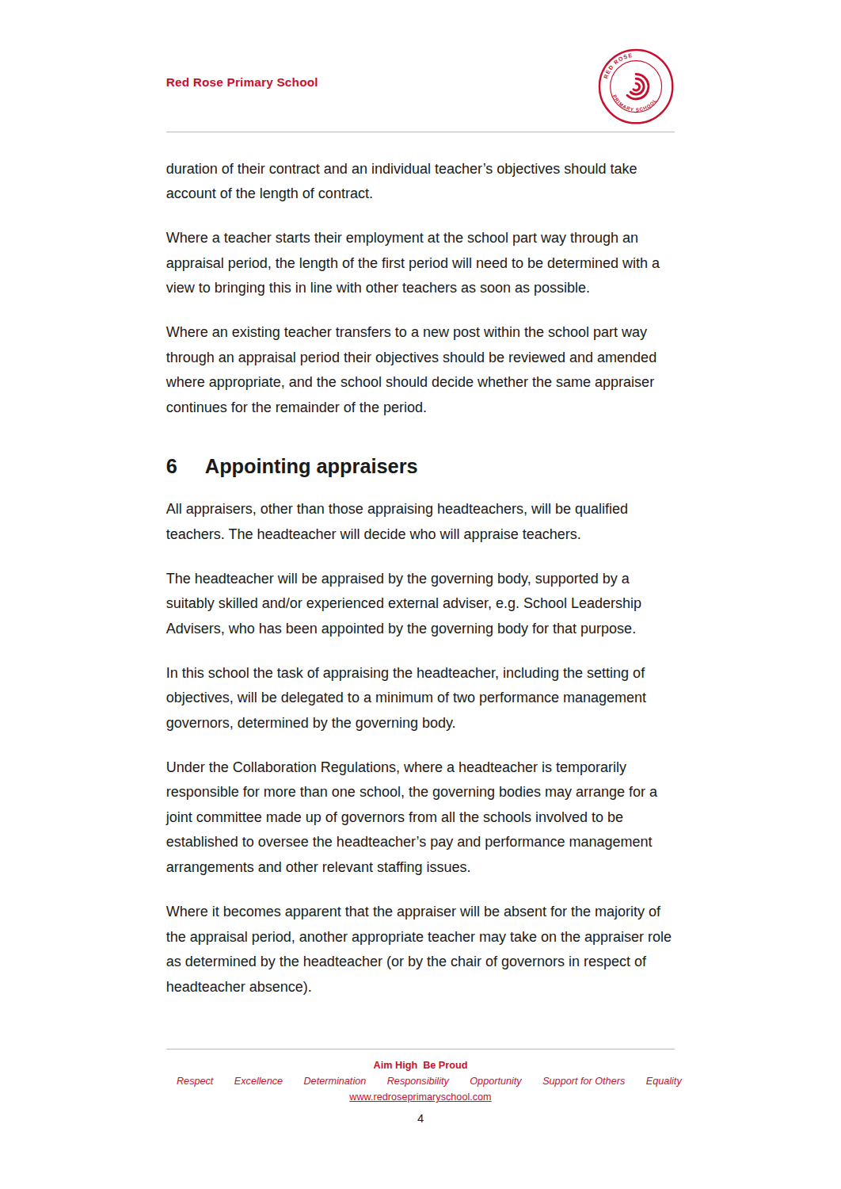Red Rose Primary School
RED ROSE PRIMARY SCHOOL
duration of their contract and an individual teacher’s objectives should take account of the length of contract.
Where a teacher starts their employment at the school part way through an appraisal period, the length of the first period will need to be determined with a view to bringing this in line with other teachers as soon as possible.
Where an existing teacher transfers to a new post within the school part way through an appraisal period their objectives should be reviewed and amended where appropriate, and the school should decide whether the same appraiser continues for the remainder of the period.
6 Appointing appraisers
All appraisers, other than those appraising headteachers, will be qualified teachers. The headteacher will decide who will appraise teachers.
The headteacher will be appraised by the governing body, supported by a suitably skilled and/or experienced external adviser, e.g. School Leadership Advisers, who has been appointed by the governing body for that purpose.
In this school the task of appraising the headteacher, including the setting of objectives, will be delegated to a minimum of two performance management governors, determined by the governing body.
Under the Collaboration Regulations, where a headteacher is temporarily responsible for more than one school, the governing bodies may arrange for a joint committee made up of governors from all the schools involved to be established to oversee the headteacher’s pay and performance management arrangements and other relevant staffing issues.
Where it becomes apparent that the appraiser will be absent for the majority of the appraisal period, another appropriate teacher may take on the appraiser role as determined by the headteacher (or by the chair of governors in respect of headteacher absence).
Aim High Be Proud
Respect Excellence Determination Responsibility Opportunity Support for Others Equality
www.redroseprimaryschool.com
4